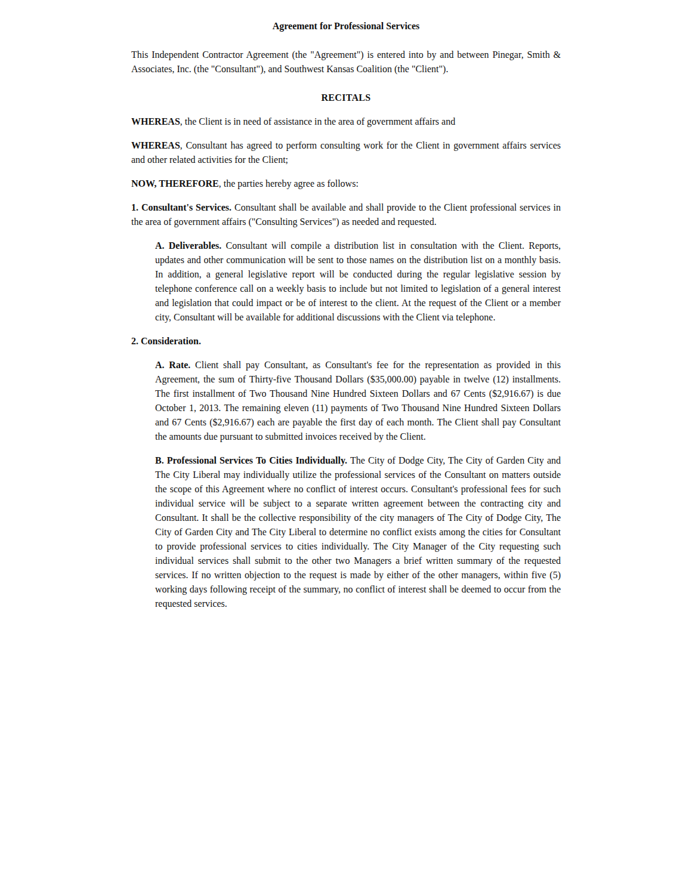Agreement for Professional Services
This Independent Contractor Agreement (the "Agreement") is entered into by and between Pinegar, Smith & Associates, Inc. (the "Consultant"), and Southwest Kansas Coalition (the "Client").
RECITALS
WHEREAS, the Client is in need of assistance in the area of government affairs and
WHEREAS, Consultant has agreed to perform consulting work for the Client in government affairs services and other related activities for the Client;
NOW, THEREFORE, the parties hereby agree as follows:
1. Consultant's Services. Consultant shall be available and shall provide to the Client professional services in the area of government affairs ("Consulting Services") as needed and requested.
A. Deliverables. Consultant will compile a distribution list in consultation with the Client. Reports, updates and other communication will be sent to those names on the distribution list on a monthly basis. In addition, a general legislative report will be conducted during the regular legislative session by telephone conference call on a weekly basis to include but not limited to legislation of a general interest and legislation that could impact or be of interest to the client. At the request of the Client or a member city, Consultant will be available for additional discussions with the Client via telephone.
2. Consideration.
A. Rate. Client shall pay Consultant, as Consultant's fee for the representation as provided in this Agreement, the sum of Thirty-five Thousand Dollars ($35,000.00) payable in twelve (12) installments. The first installment of Two Thousand Nine Hundred Sixteen Dollars and 67 Cents ($2,916.67) is due October 1, 2013. The remaining eleven (11) payments of Two Thousand Nine Hundred Sixteen Dollars and 67 Cents ($2,916.67) each are payable the first day of each month. The Client shall pay Consultant the amounts due pursuant to submitted invoices received by the Client.
B. Professional Services To Cities Individually. The City of Dodge City, The City of Garden City and The City Liberal may individually utilize the professional services of the Consultant on matters outside the scope of this Agreement where no conflict of interest occurs. Consultant's professional fees for such individual service will be subject to a separate written agreement between the contracting city and Consultant. It shall be the collective responsibility of the city managers of The City of Dodge City, The City of Garden City and The City Liberal to determine no conflict exists among the cities for Consultant to provide professional services to cities individually. The City Manager of the City requesting such individual services shall submit to the other two Managers a brief written summary of the requested services. If no written objection to the request is made by either of the other managers, within five (5) working days following receipt of the summary, no conflict of interest shall be deemed to occur from the requested services.